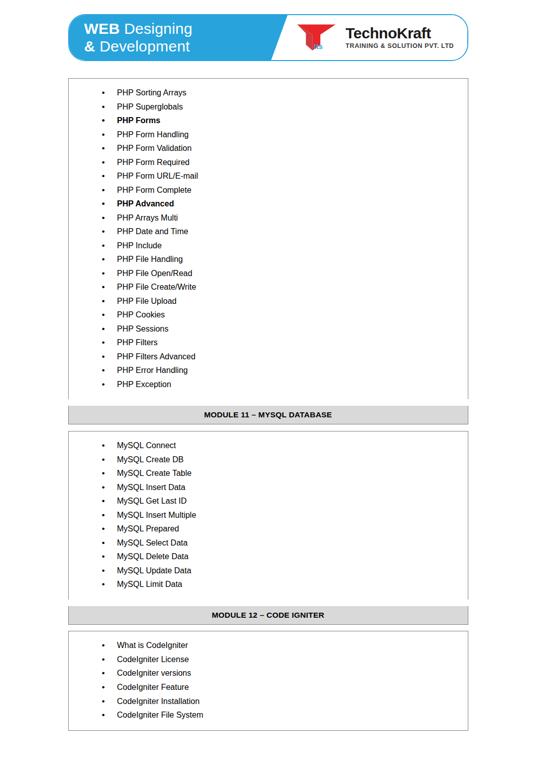WEB Designing
& Development
TechnoKraft mark tts
TechnoKraft
TRAINING & SOLUTION PVT. LTD
PHP Sorting Arrays
PHP Superglobals
PHP Forms
PHP Form Handling
PHP Form Validation
PHP Form Required
PHP Form URL/E-mail
PHP Form Complete
PHP Advanced
PHP Arrays Multi
PHP Date and Time
PHP Include
PHP File Handling
PHP File Open/Read
PHP File Create/Write
PHP File Upload
PHP Cookies
PHP Sessions
PHP Filters
PHP Filters Advanced
PHP Error Handling
PHP Exception
MODULE 11 – MYSQL DATABASE
MySQL Connect
MySQL Create DB
MySQL Create Table
MySQL Insert Data
MySQL Get Last ID
MySQL Insert Multiple
MySQL Prepared
MySQL Select Data
MySQL Delete Data
MySQL Update Data
MySQL Limit Data
MODULE 12 – CODE IGNITER
What is CodeIgniter
CodeIgniter License
CodeIgniter versions
CodeIgniter Feature
CodeIgniter Installation
CodeIgniter File System